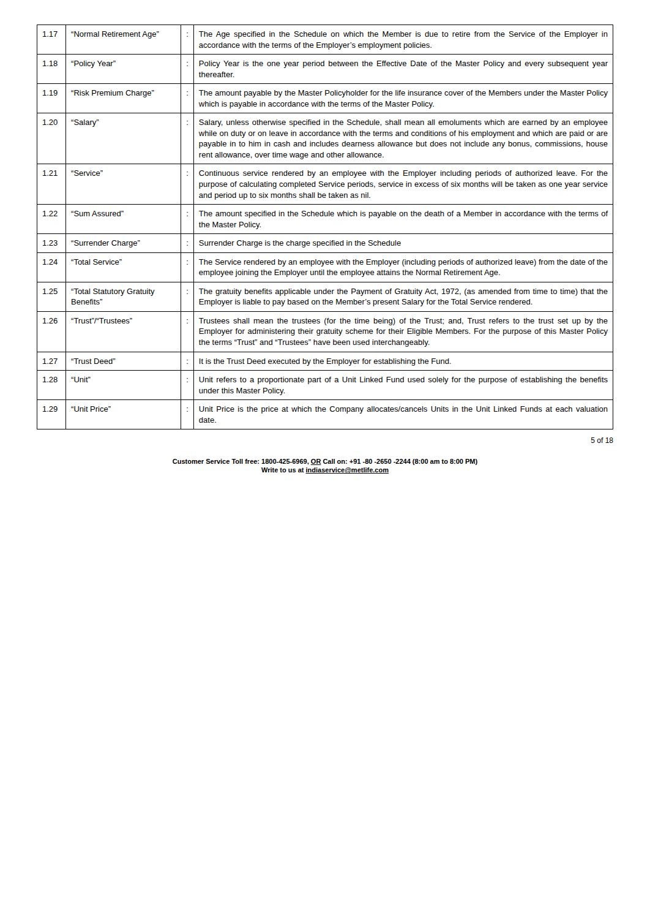| 1.17 | “Normal Retirement Age” | : | The Age specified in the Schedule on which the Member is due to retire from the Service of the Employer in accordance with the terms of the Employer’s employment policies. |
| 1.18 | “Policy Year” | : | Policy Year is the one year period between the Effective Date of the Master Policy and every subsequent year thereafter. |
| 1.19 | “Risk Premium Charge” | : | The amount payable by the Master Policyholder for the life insurance cover of the Members under the Master Policy which is payable in accordance with the terms of the Master Policy. |
| 1.20 | “Salary” | : | Salary, unless otherwise specified in the Schedule, shall mean all emoluments which are earned by an employee while on duty or on leave in accordance with the terms and conditions of his employment and which are paid or are payable in to him in cash and includes dearness allowance but does not include any bonus, commissions, house rent allowance, over time wage and other allowance. |
| 1.21 | “Service” | : | Continuous service rendered by an employee with the Employer including periods of authorized leave. For the purpose of calculating completed Service periods, service in excess of six months will be taken as one year service and period up to six months shall be taken as nil. |
| 1.22 | “Sum Assured” | : | The amount specified in the Schedule which is payable on the death of a Member in accordance with the terms of the Master Policy. |
| 1.23 | “Surrender Charge” | : | Surrender Charge is the charge specified in the Schedule |
| 1.24 | “Total Service” | : | The Service rendered by an employee with the Employer (including periods of authorized leave) from the date of the employee joining the Employer until the employee attains the Normal Retirement Age. |
| 1.25 | “Total Statutory Gratuity Benefits” | : | The gratuity benefits applicable under the Payment of Gratuity Act, 1972, (as amended from time to time) that the Employer is liable to pay based on the Member’s present Salary for the Total Service rendered. |
| 1.26 | “Trust”/“Trustees” | : | Trustees shall mean the trustees (for the time being) of the Trust; and, Trust refers to the trust set up by the Employer for administering their gratuity scheme for their Eligible Members. For the purpose of this Master Policy the terms “Trust” and “Trustees” have been used interchangeably. |
| 1.27 | “Trust Deed” | : | It is the Trust Deed executed by the Employer for establishing the Fund. |
| 1.28 | “Unit” | : | Unit refers to a proportionate part of a Unit Linked Fund used solely for the purpose of establishing the benefits under this Master Policy. |
| 1.29 | “Unit Price” | : | Unit Price is the price at which the Company allocates/cancels Units in the Unit Linked Funds at each valuation date. |
5 of 18
Customer Service Toll free: 1800-425-6969, OR Call on: +91 -80 -2650 -2244 (8:00 am to 8:00 PM)
Write to us at indiaservice@metlife.com